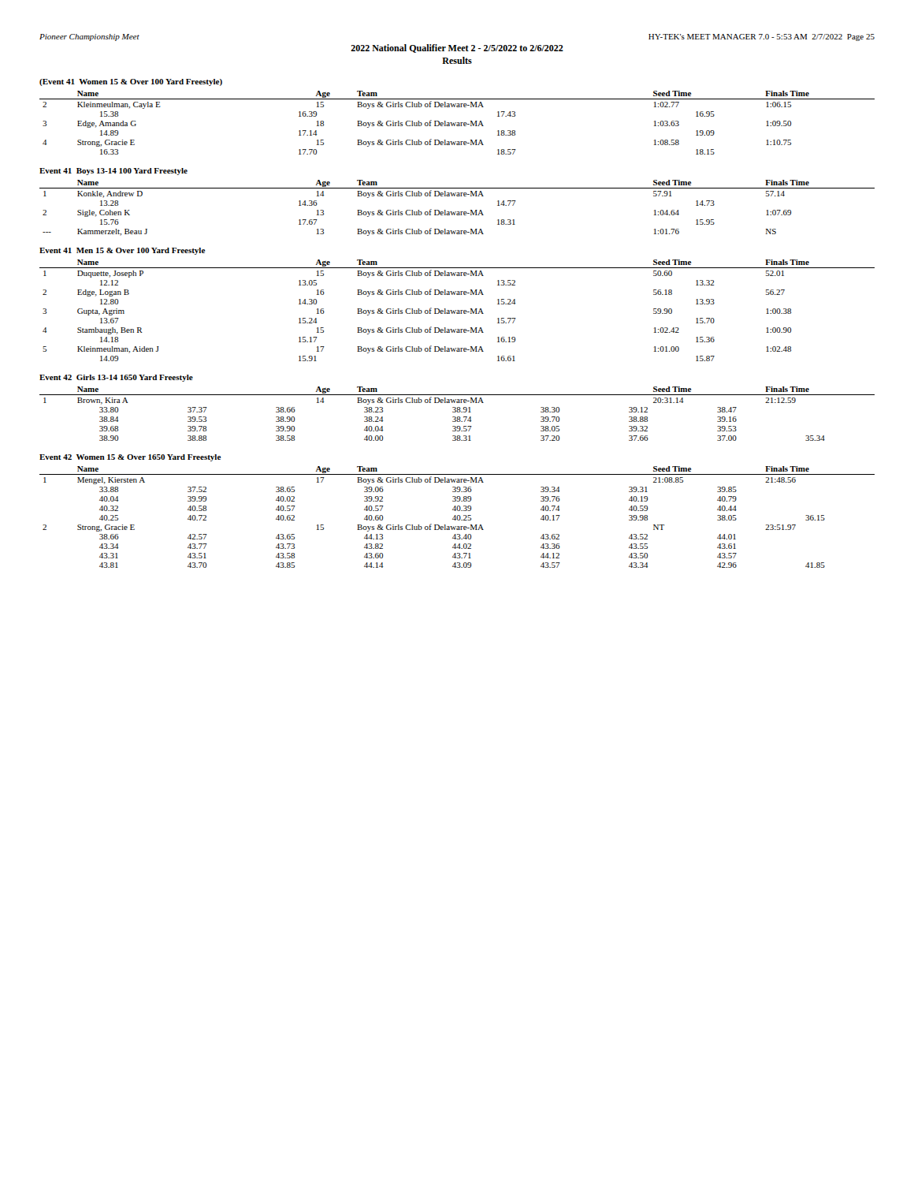Pioneer Championship Meet
HY-TEK's MEET MANAGER 7.0 - 5:53 AM 2/7/2022 Page 25
2022 National Qualifier Meet 2 - 2/5/2022 to 2/6/2022
Results
(Event 41 Women 15 & Over 100 Yard Freestyle)
| | Name | Age | Team | Seed Time | Finals Time |
| --- | --- | --- | --- | --- | --- |
| 2 | Kleinmeulman, Cayla E | 15 | Boys & Girls Club of Delaware-MA | 1:02.77 | 1:06.15 |
| | / 15.38 / 16.39 / 17.43 / 16.95 / |
| 3 | Edge, Amanda G | 18 | Boys & Girls Club of Delaware-MA | 1:03.63 | 1:09.50 |
| | / 14.89 / 17.14 / 18.38 / 19.09 / |
| 4 | Strong, Gracie E | 15 | Boys & Girls Club of Delaware-MA | 1:08.58 | 1:10.75 |
| | / 16.33 / 17.70 / 18.57 / 18.15 / |
Event 41 Boys 13-14 100 Yard Freestyle
| | Name | Age | Team | Seed Time | Finals Time |
| --- | --- | --- | --- | --- | --- |
| 1 | Konkle, Andrew D | 14 | Boys & Girls Club of Delaware-MA | 57.91 | 57.14 |
| | / 13.28 / 14.36 / 14.77 / 14.73 / |
| 2 | Sigle, Cohen K | 13 | Boys & Girls Club of Delaware-MA | 1:04.64 | 1:07.69 |
| | / 15.76 / 17.67 / 18.31 / 15.95 / |
| --- | Kammerzelt, Beau J | 13 | Boys & Girls Club of Delaware-MA | 1:01.76 | NS |
Event 41 Men 15 & Over 100 Yard Freestyle
| | Name | Age | Team | Seed Time | Finals Time |
| --- | --- | --- | --- | --- | --- |
| 1 | Duquette, Joseph P | 15 | Boys & Girls Club of Delaware-MA | 50.60 | 52.01 |
| | / 12.12 / 13.05 / 13.52 / 13.32 / |
| 2 | Edge, Logan B | 16 | Boys & Girls Club of Delaware-MA | 56.18 | 56.27 |
| | / 12.80 / 14.30 / 15.24 / 13.93 / |
| 3 | Gupta, Agrim | 16 | Boys & Girls Club of Delaware-MA | 59.90 | 1:00.38 |
| | / 13.67 / 15.24 / 15.77 / 15.70 / |
| 4 | Stambaugh, Ben R | 15 | Boys & Girls Club of Delaware-MA | 1:02.42 | 1:00.90 |
| | / 14.18 / 15.17 / 16.19 / 15.36 / |
| 5 | Kleinmeulman, Aiden J | 17 | Boys & Girls Club of Delaware-MA | 1:01.00 | 1:02.48 |
| | / 14.09 / 15.91 / 16.61 / 15.87 / |
Event 42 Girls 13-14 1650 Yard Freestyle
| | Name | Age | Team | Seed Time | Finals Time |
| --- | --- | --- | --- | --- | --- |
| 1 | Brown, Kira A | 14 | Boys & Girls Club of Delaware-MA | 20:31.14 | 21:12.59 |
| | / 33.80 / 37.37 / 38.66 / 38.23 / 38.91 / 38.30 / 39.12 / 38.47 / / / 38.84 / 39.53 / 38.90 / 38.24 / 38.74 / 39.70 / 38.88 / 39.16 / / / 39.68 / 39.78 / 39.90 / 40.04 / 39.57 / 38.05 / 39.32 / 39.53 / / / 38.90 / 38.88 / 38.58 / 40.00 / 38.31 / 37.20 / 37.66 / 37.00 / 35.34 / |
Event 42 Women 15 & Over 1650 Yard Freestyle
| | Name | Age | Team | Seed Time | Finals Time |
| --- | --- | --- | --- | --- | --- |
| 1 | Mengel, Kiersten A | 17 | Boys & Girls Club of Delaware-MA | 21:08.85 | 21:48.56 |
| | / 33.88 / 37.52 / 38.65 / 39.06 / 39.36 / 39.34 / 39.31 / 39.85 / / / 40.04 / 39.99 / 40.02 / 39.92 / 39.89 / 39.76 / 40.19 / 40.79 / / / 40.32 / 40.58 / 40.57 / 40.57 / 40.39 / 40.74 / 40.59 / 40.44 / / / 40.25 / 40.72 / 40.62 / 40.60 / 40.25 / 40.17 / 39.98 / 38.05 / 36.15 / |
| 2 | Strong, Gracie E | 15 | Boys & Girls Club of Delaware-MA | NT | 23:51.97 |
| | / 38.66 / 42.57 / 43.65 / 44.13 / 43.40 / 43.62 / 43.52 / 44.01 / / / 43.34 / 43.77 / 43.73 / 43.82 / 44.02 / 43.36 / 43.55 / 43.61 / / / 43.31 / 43.51 / 43.58 / 43.60 / 43.71 / 44.12 / 43.50 / 43.57 / / / 43.81 / 43.70 / 43.85 / 44.14 / 43.09 / 43.57 / 43.34 / 42.96 / 41.85 / |